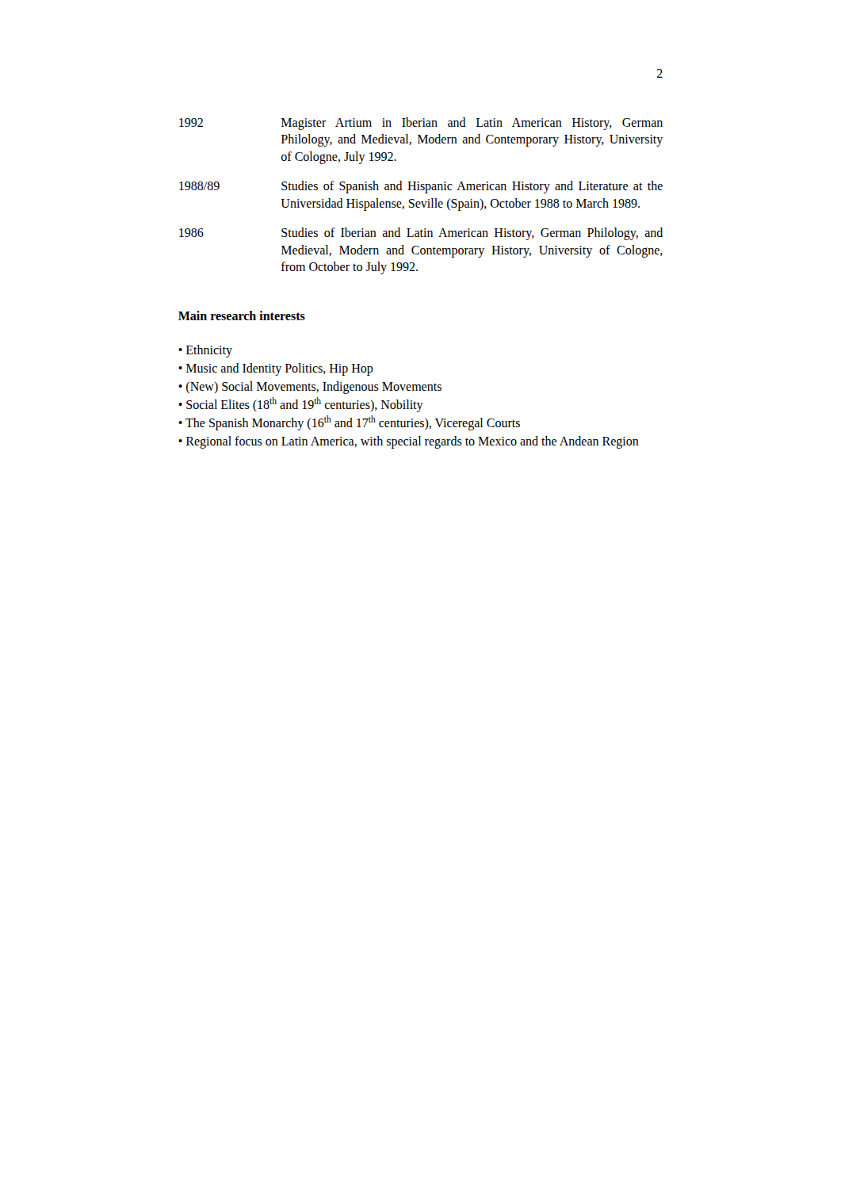2
| 1992 | Magister Artium in Iberian and Latin American History, German Philology, and Medieval, Modern and Contemporary History, University of Cologne, July 1992. |
| 1988/89 | Studies of Spanish and Hispanic American History and Literature at the Universidad Hispalense, Seville (Spain), October 1988 to March 1989. |
| 1986 | Studies of Iberian and Latin American History, German Philology, and Medieval, Modern and Contemporary History, University of Cologne, from October to July 1992. |
Main research interests
• Ethnicity
• Music and Identity Politics, Hip Hop
• (New) Social Movements, Indigenous Movements
• Social Elites (18th and 19th centuries), Nobility
• The Spanish Monarchy (16th and 17th centuries), Viceregal Courts
• Regional focus on Latin America, with special regards to Mexico and the Andean Region